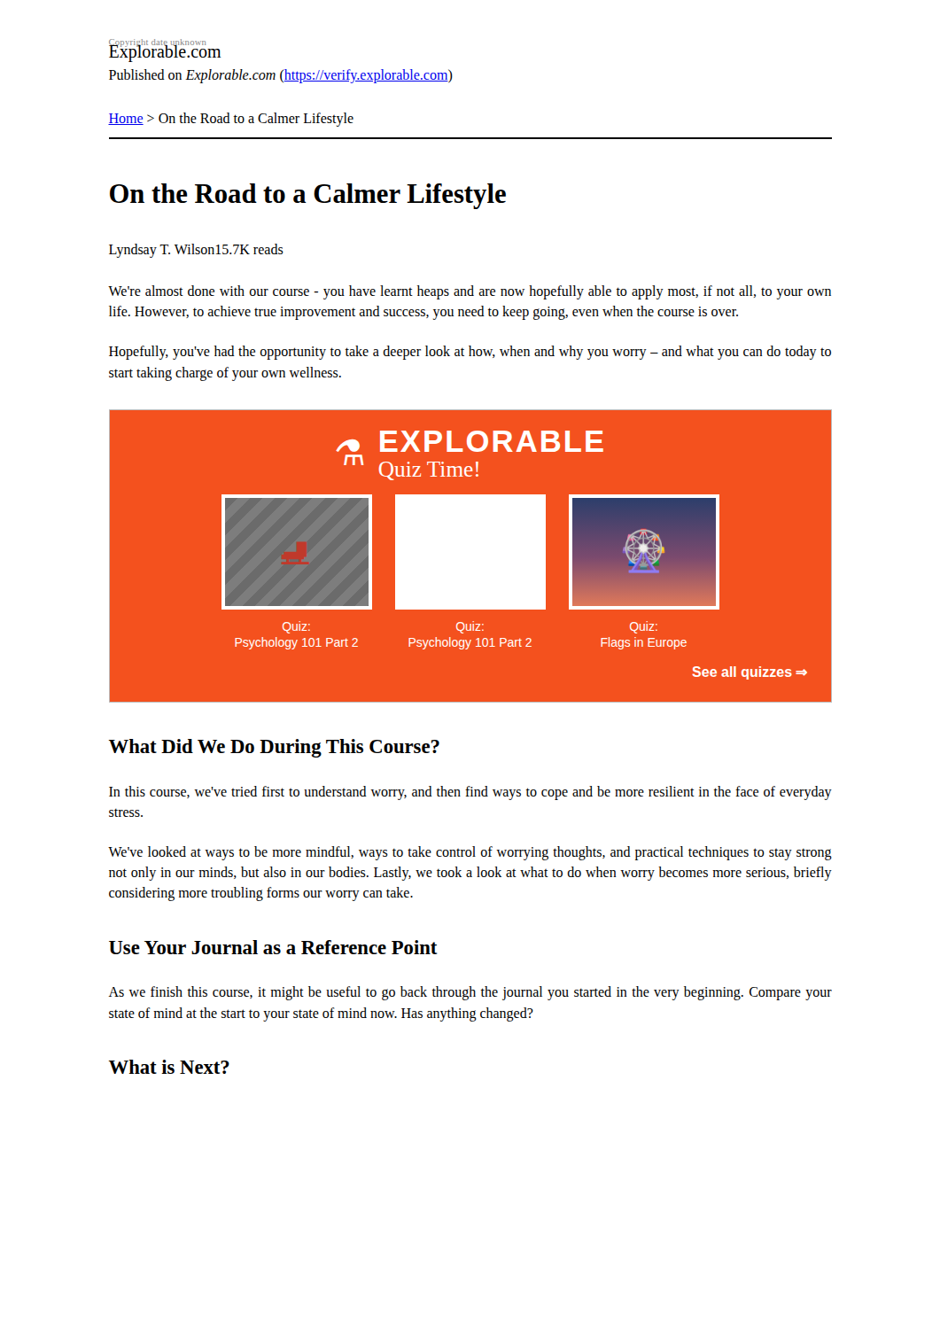Copyright date unknown
Explorable.com
Published on Explorable.com (https://verify.explorable.com)
Home > On the Road to a Calmer Lifestyle
On the Road to a Calmer Lifestyle
Lyndsay T. Wilson15.7K reads
We're almost done with our course - you have learnt heaps and are now hopefully able to apply most, if not all, to your own life. However, to achieve true improvement and success, you need to keep going, even when the course is over.
Hopefully, you've had the opportunity to take a deeper look at how, when and why you worry – and what you can do today to start taking charge of your own wellness.
⚗ EXPLORABLE
Quiz Time!
⛸
Quiz:
Psychology 101 Part 2
✏
Quiz:
Psychology 101 Part 2
🎡
Quiz:
Flags in Europe
See all quizzes ⇒
What Did We Do During This Course?
In this course, we've tried first to understand worry, and then find ways to cope and be more resilient in the face of everyday stress.
We've looked at ways to be more mindful, ways to take control of worrying thoughts, and practical techniques to stay strong not only in our minds, but also in our bodies. Lastly, we took a look at what to do when worry becomes more serious, briefly considering more troubling forms our worry can take.
Use Your Journal as a Reference Point
As we finish this course, it might be useful to go back through the journal you started in the very beginning. Compare your state of mind at the start to your state of mind now. Has anything changed?
What is Next?